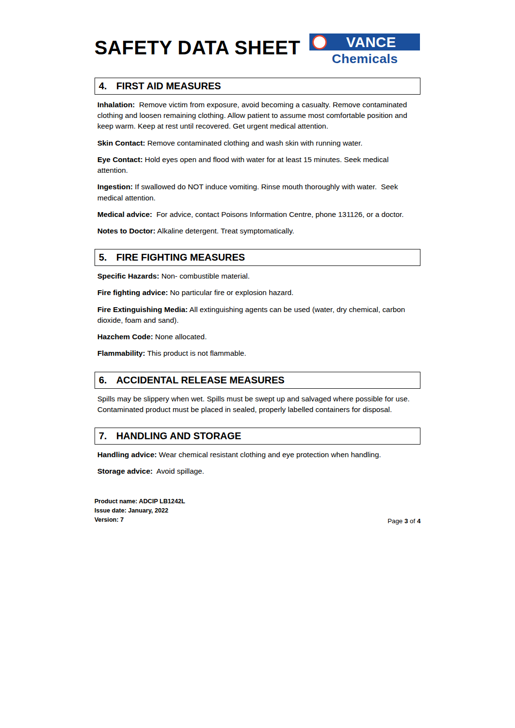SAFETY DATA SHEET
VANCE
Chemicals
4. FIRST AID MEASURES
Inhalation: Remove victim from exposure, avoid becoming a casualty. Remove contaminated clothing and loosen remaining clothing. Allow patient to assume most comfortable position and keep warm. Keep at rest until recovered. Get urgent medical attention.
Skin Contact: Remove contaminated clothing and wash skin with running water.
Eye Contact: Hold eyes open and flood with water for at least 15 minutes. Seek medical attention.
Ingestion: If swallowed do NOT induce vomiting. Rinse mouth thoroughly with water. Seek medical attention.
Medical advice: For advice, contact Poisons Information Centre, phone 131126, or a doctor.
Notes to Doctor: Alkaline detergent. Treat symptomatically.
5. FIRE FIGHTING MEASURES
Specific Hazards: Non- combustible material.
Fire fighting advice: No particular fire or explosion hazard.
Fire Extinguishing Media: All extinguishing agents can be used (water, dry chemical, carbon dioxide, foam and sand).
Hazchem Code: None allocated.
Flammability: This product is not flammable.
6. ACCIDENTAL RELEASE MEASURES
Spills may be slippery when wet. Spills must be swept up and salvaged where possible for use. Contaminated product must be placed in sealed, properly labelled containers for disposal.
7. HANDLING AND STORAGE
Handling advice: Wear chemical resistant clothing and eye protection when handling.
Storage advice: Avoid spillage.
Product name: ADCIP LB1242L
Issue date: January, 2022
Version: 7
Page 3 of 4